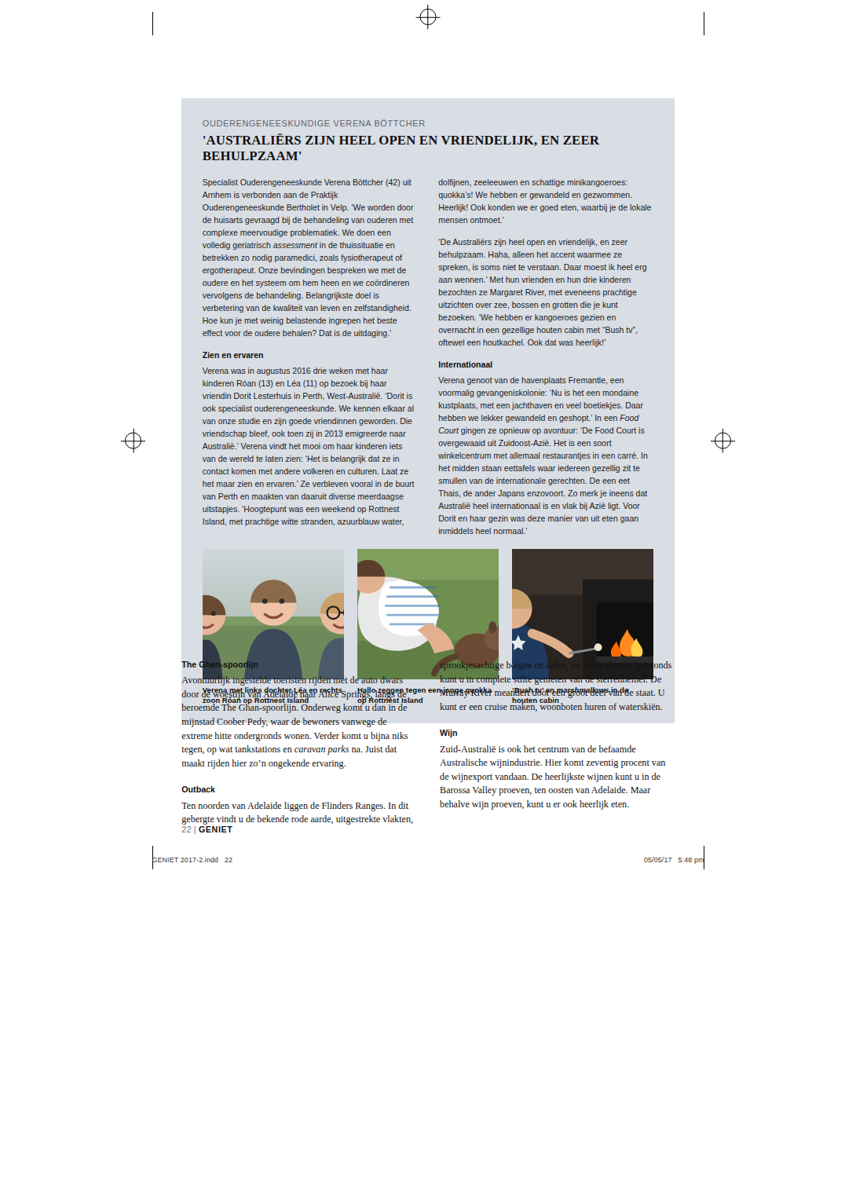Ouderengeneeskundige Verena Böttcher
'AUSTRALIËRS ZIJN HEEL OPEN EN VRIENDELIJK, EN ZEER BEHULPZAAM'
Specialist Ouderengeneeskunde Verena Böttcher (42) uit Arnhem is verbonden aan de Praktijk Ouderengeneeskunde Bertholet in Velp. ‘We worden door de huisarts gevraagd bij de behandeling van ouderen met complexe meervoudige problematiek. We doen een volledig geriatrisch assessment in de thuissituatie en betrekken zo nodig paramedici, zoals fysiotherapeut of ergotherapeut. Onze bevindingen bespreken we met de oudere en het systeem om hem heen en we coördineren vervolgens de behandeling. Belangrijkste doel is verbetering van de kwaliteit van leven en zelfstandigheid. Hoe kun je met weinig belastende ingrepen het beste effect voor de oudere behalen? Dat is de uitdaging.’
Zien en ervaren
Verena was in augustus 2016 drie weken met haar kinderen Róan (13) en Léa (11) op bezoek bij haar vriendin Dorit Lesterhuis in Perth, West-Australië. ‘Dorit is ook specialist ouderengeneeskunde. We kennen elkaar al van onze studie en zijn goede vriendinnen geworden. Die vriendschap bleef, ook toen zij in 2013 emigreerde naar Australië.’ Verena vindt het mooi om haar kinderen iets van de wereld te laten zien: ‘Het is belangrijk dat ze in contact komen met andere volkeren en culturen. Laat ze het maar zien en ervaren.’ Ze verbleven vooral in de buurt van Perth en maakten van daaruit diverse meerdaagse uitstapjes. ‘Hoogtepunt was een weekend op Rottnest Island, met prachtige witte stranden, azuurblauw water, dolfijnen, zeeleeuwen en schattige minikangoeroes: quokka’s! We hebben er gewandeld en gezwommen. Heerlijk! Ook konden we er goed eten, waarbij je de lokale mensen ontmoet.’
‘De Australiërs zijn heel open en vriendelijk, en zeer behulpzaam. Haha, alleen het accent waarmee ze spreken, is soms niet te verstaan. Daar moest ik heel erg aan wennen.’ Met hun vrienden en hun drie kinderen bezochten ze Margaret River, met eveneens prachtige uitzichten over zee, bossen en grotten die je kunt bezoeken. ‘We hebben er kangoeroes gezien en overnacht in een gezellige houten cabin met “Bush tv”, oftewel een houtkachel. Ook dat was heerlijk!’
Internationaal
Verena genoot van de havenplaats Fremantle, een voormalig gevangeniskolonie: ‘Nu is het een mondaine kustplaats, met een jachthaven en veel boetiekjes. Daar hebben we lekker gewandeld en geshopt.’ In een Food Court gingen ze opnieuw op avontuur: ‘De Food Court is overgewaaid uit Zuidoost-Azië. Het is een soort winkelcentrum met allemaal restaurantjes in een carré. In het midden staan eettafels waar iedereen gezellig zit te smullen van de internationale gerechten. De een eet Thais, de ander Japans enzovoort. Zo merk je ineens dat Australië heel internationaal is en vlak bij Azië ligt. Voor Dorit en haar gezin was deze manier van uit eten gaan inmiddels heel normaal.’
Verena met links dochter Léa en rechts zoon Róan op Rottnest Island
Hallo zeggen tegen een jonge quokka op Rottnest Island
‘Bush tv’ en marshmallows in de houten cabin
The Ghan-spoorlijn
Avontuurlijk ingestelde toeristen rijden met de auto dwars door de woestijn van Adelaide naar Alice Springs, langs de beroemde The Ghan-spoorlijn. Onderweg komt u dan in de mijnstad Coober Pedy, waar de bewoners vanwege de extreme hitte ondergronds wonen. Verder komt u bijna niks tegen, op wat tankstations en caravan parks na. Juist dat maakt rijden hier zo’n ongekende ervaring.
Outback
Ten noorden van Adelaide liggen de Flinders Ranges. In dit gebergte vindt u de bekende rode aarde, uitgestrekte vlakten, sprookjesachtige bergen en dalen, en wilde dieren. ’s Avonds kunt u in complete stilte genieten van de sterrenhemel. De Murray River meandert door een groot deel van de staat. U kunt er een cruise maken, woonboten huren of waterskiën.
Wijn
Zuid-Australië is ook het centrum van de befaamde Australische wijnindustrie. Hier komt zeventig procent van de wijnexport vandaan. De heerlijkste wijnen kunt u in de Barossa Valley proeven, ten oosten van Adelaide. Maar behalve wijn proeven, kunt u er ook heerlijk eten.
22 | GENIET
GENIET 2017-2.indd 22
05/05/17 5:48 pm